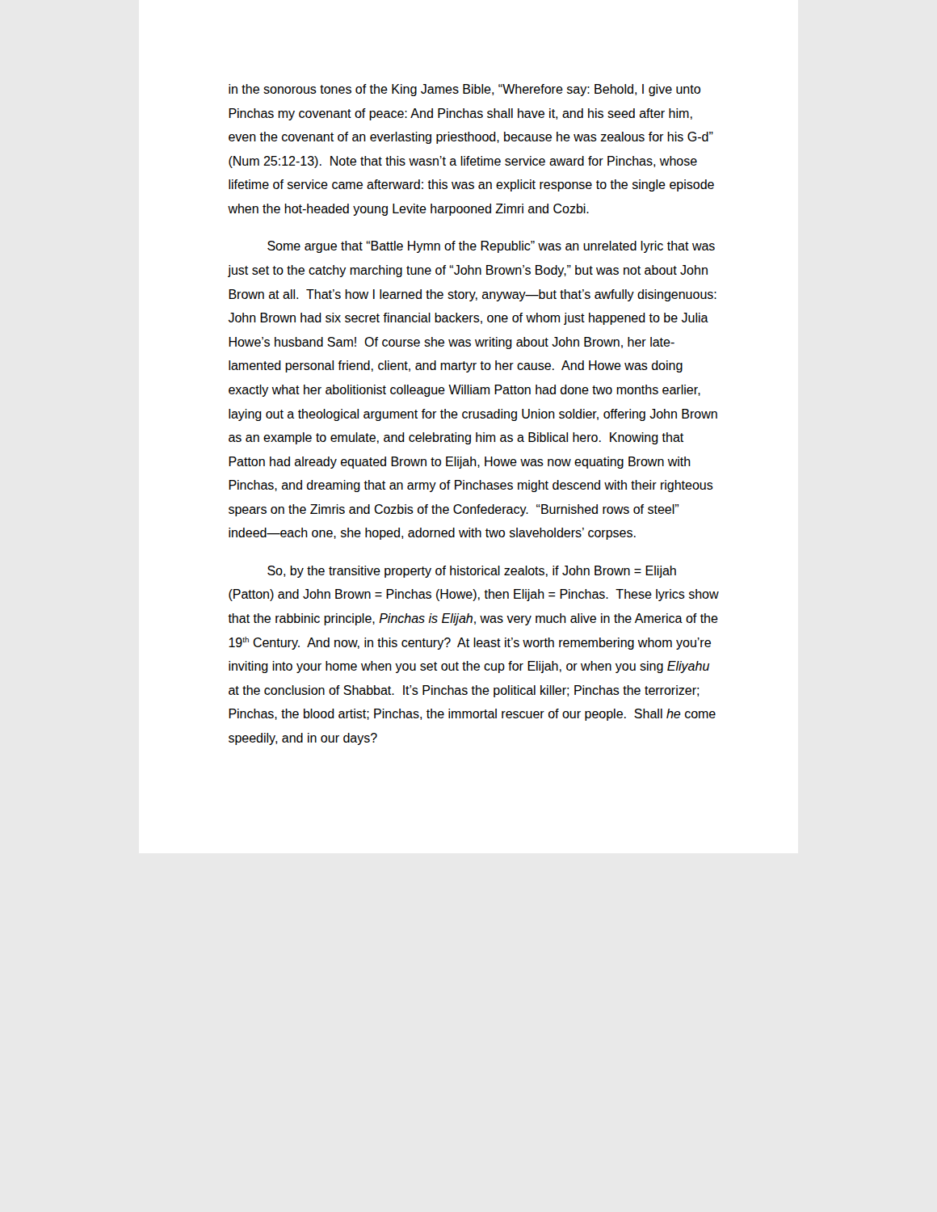in the sonorous tones of the King James Bible, “Wherefore say: Behold, I give unto Pinchas my covenant of peace: And Pinchas shall have it, and his seed after him, even the covenant of an everlasting priesthood, because he was zealous for his G-d” (Num 25:12-13). Note that this wasn’t a lifetime service award for Pinchas, whose lifetime of service came afterward: this was an explicit response to the single episode when the hot-headed young Levite harpooned Zimri and Cozbi.
Some argue that “Battle Hymn of the Republic” was an unrelated lyric that was just set to the catchy marching tune of “John Brown’s Body,” but was not about John Brown at all. That’s how I learned the story, anyway—but that’s awfully disingenuous: John Brown had six secret financial backers, one of whom just happened to be Julia Howe’s husband Sam! Of course she was writing about John Brown, her late-lamented personal friend, client, and martyr to her cause. And Howe was doing exactly what her abolitionist colleague William Patton had done two months earlier, laying out a theological argument for the crusading Union soldier, offering John Brown as an example to emulate, and celebrating him as a Biblical hero. Knowing that Patton had already equated Brown to Elijah, Howe was now equating Brown with Pinchas, and dreaming that an army of Pinchases might descend with their righteous spears on the Zimris and Cozbis of the Confederacy. “Burnished rows of steel” indeed—each one, she hoped, adorned with two slaveholders’ corpses.
So, by the transitive property of historical zealots, if John Brown = Elijah (Patton) and John Brown = Pinchas (Howe), then Elijah = Pinchas. These lyrics show that the rabbinic principle, Pinchas is Elijah, was very much alive in the America of the 19th Century. And now, in this century? At least it’s worth remembering whom you’re inviting into your home when you set out the cup for Elijah, or when you sing Eliyahu at the conclusion of Shabbat. It’s Pinchas the political killer; Pinchas the terrorizer; Pinchas, the blood artist; Pinchas, the immortal rescuer of our people. Shall he come speedily, and in our days?